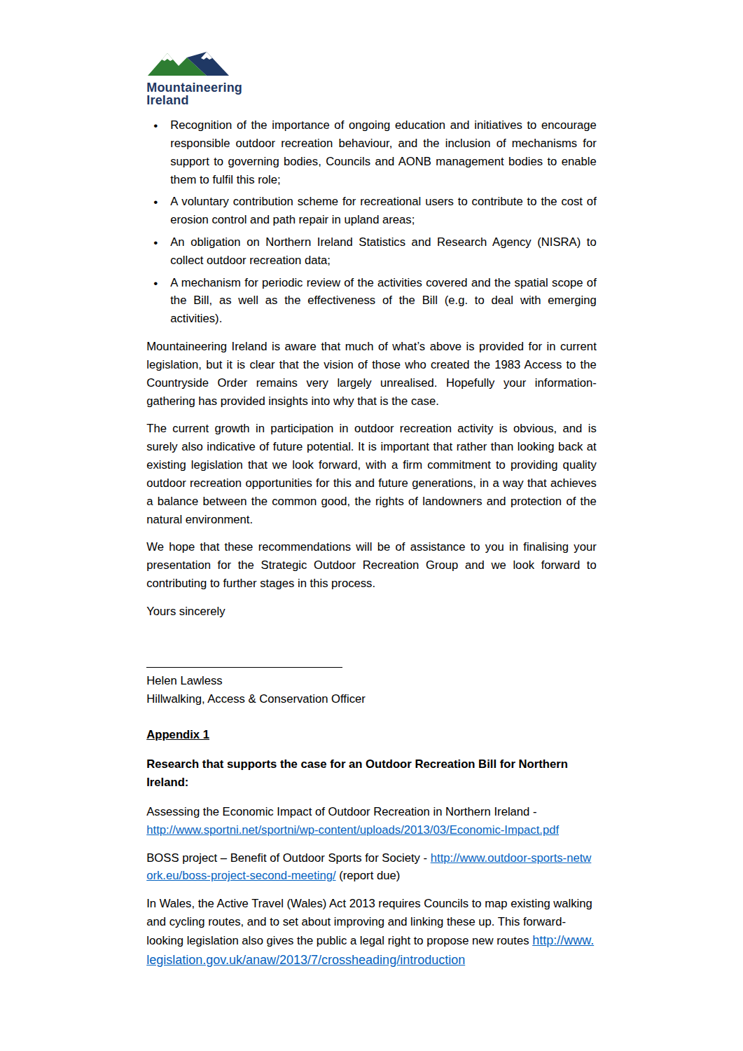Mountaineering Ireland
Recognition of the importance of ongoing education and initiatives to encourage responsible outdoor recreation behaviour, and the inclusion of mechanisms for support to governing bodies, Councils and AONB management bodies to enable them to fulfil this role;
A voluntary contribution scheme for recreational users to contribute to the cost of erosion control and path repair in upland areas;
An obligation on Northern Ireland Statistics and Research Agency (NISRA) to collect outdoor recreation data;
A mechanism for periodic review of the activities covered and the spatial scope of the Bill, as well as the effectiveness of the Bill (e.g. to deal with emerging activities).
Mountaineering Ireland is aware that much of what’s above is provided for in current legislation, but it is clear that the vision of those who created the 1983 Access to the Countryside Order remains very largely unrealised. Hopefully your information-gathering has provided insights into why that is the case.
The current growth in participation in outdoor recreation activity is obvious, and is surely also indicative of future potential. It is important that rather than looking back at existing legislation that we look forward, with a firm commitment to providing quality outdoor recreation opportunities for this and future generations, in a way that achieves a balance between the common good, the rights of landowners and protection of the natural environment.
We hope that these recommendations will be of assistance to you in finalising your presentation for the Strategic Outdoor Recreation Group and we look forward to contributing to further stages in this process.
Yours sincerely
Helen Lawless
Hillwalking, Access & Conservation Officer
Appendix 1
Research that supports the case for an Outdoor Recreation Bill for Northern Ireland:
Assessing the Economic Impact of Outdoor Recreation in Northern Ireland -
http://www.sportni.net/sportni/wp-content/uploads/2013/03/Economic-Impact.pdf
BOSS project – Benefit of Outdoor Sports for Society - http://www.outdoor-sports-network.eu/boss-project-second-meeting/ (report due)
In Wales, the Active Travel (Wales) Act 2013 requires Councils to map existing walking and cycling routes, and to set about improving and linking these up. This forward-looking legislation also gives the public a legal right to propose new routes http://www.legislation.gov.uk/anaw/2013/7/crossheading/introduction